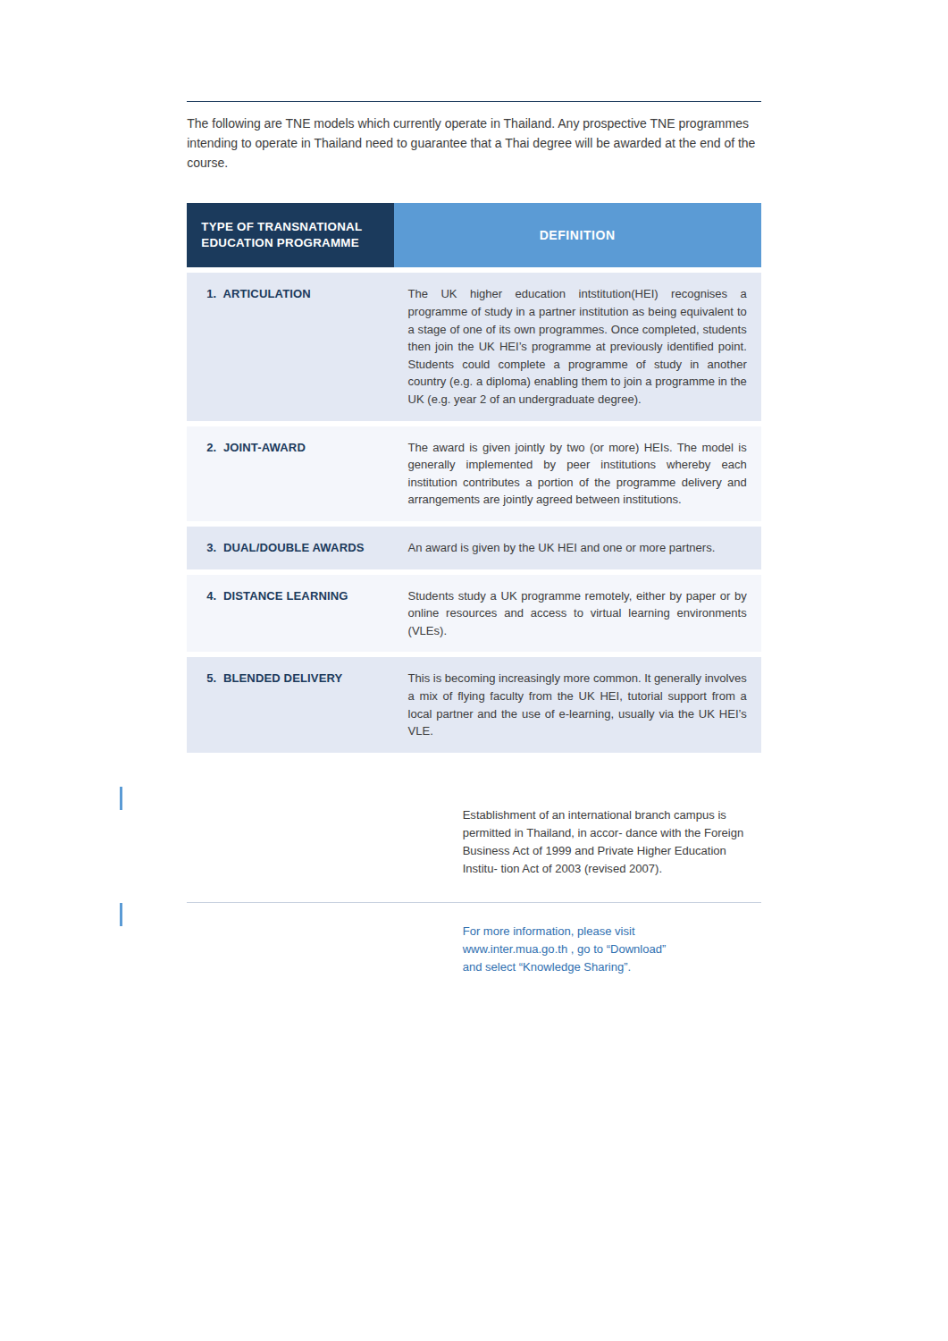The following are TNE models which currently operate in Thailand. Any prospective TNE programmes intending to operate in Thailand need to guarantee that a Thai degree will be awarded at the end of the course.
| TYPE OF TRANSNATIONAL EDUCATION PROGRAMME | DEFINITION |
| --- | --- |
| 1. ARTICULATION | The UK higher education intstitution(HEI) recognises a programme of study in a partner institution as being equivalent to a stage of one of its own programmes. Once completed, students then join the UK HEI’s programme at previously identified point. Students could complete a programme of study in another country (e.g. a diploma) enabling them to join a programme in the UK (e.g. year 2 of an undergraduate degree). |
| 2. JOINT-AWARD | The award is given jointly by two (or more) HEIs. The model is generally implemented by peer institutions whereby each institution contributes a portion of the programme delivery and arrangements are jointly agreed between institutions. |
| 3. DUAL/DOUBLE AWARDS | An award is given by the UK HEI and one or more partners. |
| 4. DISTANCE LEARNING | Students study a UK programme remotely, either by paper or by online resources and access to virtual learning environments (VLEs). |
| 5. BLENDED DELIVERY | This is becoming increasingly more common. It generally involves a mix of flying faculty from the UK HEI, tutorial support from a local partner and the use of e-learning, usually via the UK HEI’s VLE. |
Establishment of an international branch campus is permitted in Thailand, in accor- dance with the Foreign Business Act of 1999 and Private Higher Education Institu- tion Act of 2003 (revised 2007).
For more information, please visit
www.inter.mua.go.th , go to “Download”
and select “Knowledge Sharing”.